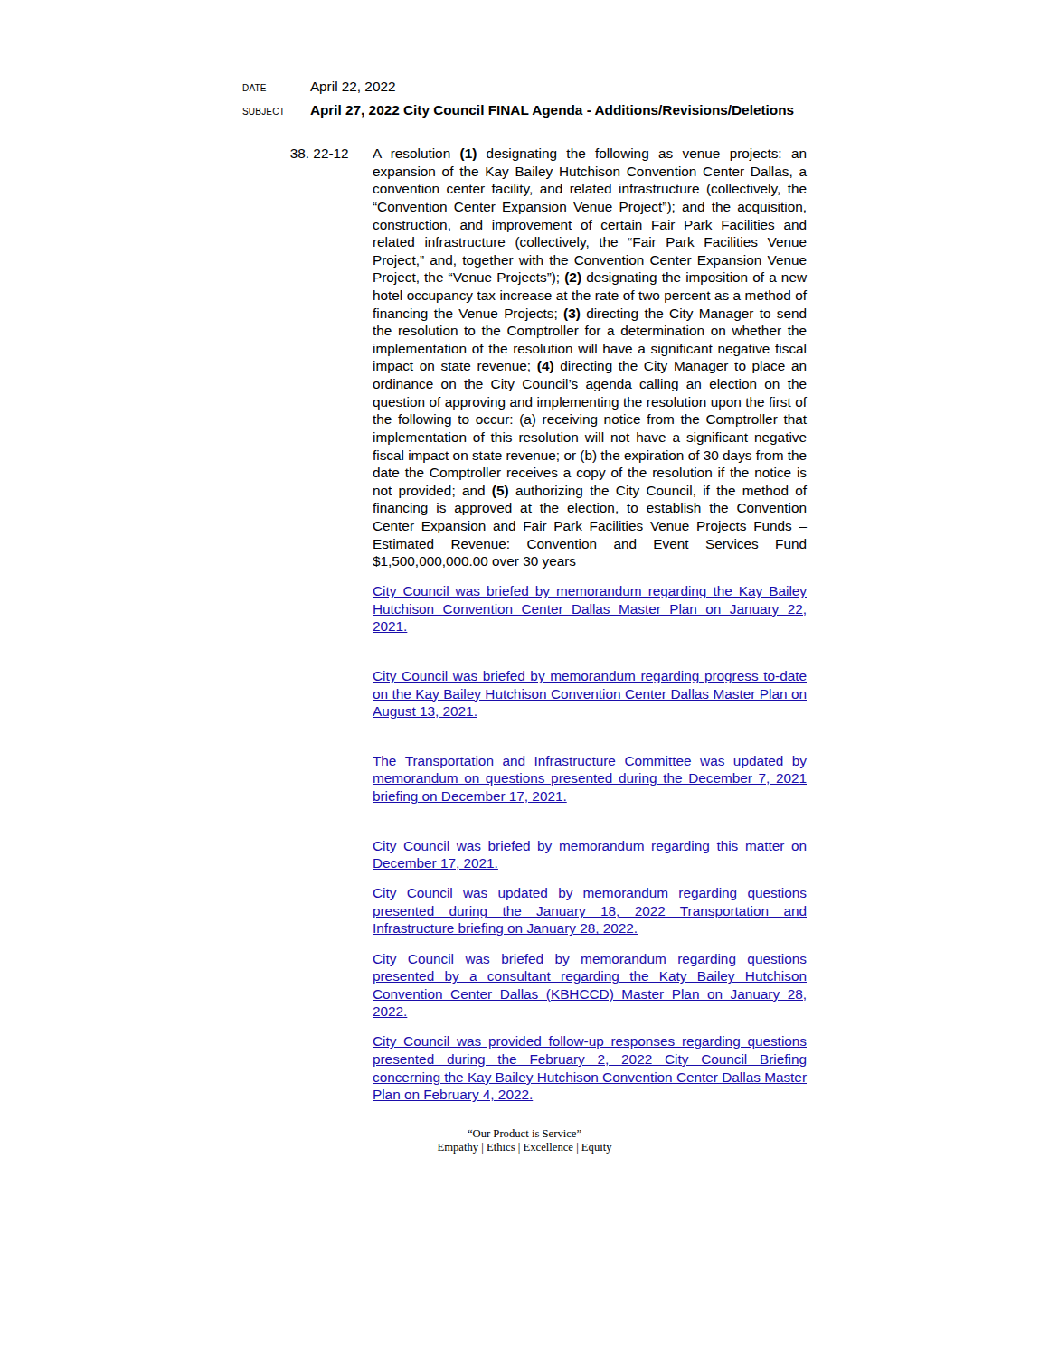Date
April 22, 2022
Subject
April 27, 2022 City Council FINAL Agenda - Additions/Revisions/Deletions
38. 22-12
A resolution (1) designating the following as venue projects: an expansion of the Kay Bailey Hutchison Convention Center Dallas, a convention center facility, and related infrastructure (collectively, the “Convention Center Expansion Venue Project”); and the acquisition, construction, and improvement of certain Fair Park Facilities and related infrastructure (collectively, the “Fair Park Facilities Venue Project,” and, together with the Convention Center Expansion Venue Project, the “Venue Projects”); (2) designating the imposition of a new hotel occupancy tax increase at the rate of two percent as a method of financing the Venue Projects; (3) directing the City Manager to send the resolution to the Comptroller for a determination on whether the implementation of the resolution will have a significant negative fiscal impact on state revenue; (4) directing the City Manager to place an ordinance on the City Council’s agenda calling an election on the question of approving and implementing the resolution upon the first of the following to occur: (a) receiving notice from the Comptroller that implementation of this resolution will not have a significant negative fiscal impact on state revenue; or (b) the expiration of 30 days from the date the Comptroller receives a copy of the resolution if the notice is not provided; and (5) authorizing the City Council, if the method of financing is approved at the election, to establish the Convention Center Expansion and Fair Park Facilities Venue Projects Funds – Estimated Revenue: Convention and Event Services Fund $1,500,000,000.00 over 30 years
City Council was briefed by memorandum regarding the Kay Bailey Hutchison Convention Center Dallas Master Plan on January 22, 2021.
City Council was briefed by memorandum regarding progress to-date on the Kay Bailey Hutchison Convention Center Dallas Master Plan on August 13, 2021.
The Transportation and Infrastructure Committee was updated by memorandum on questions presented during the December 7, 2021 briefing on December 17, 2021.
City Council was briefed by memorandum regarding this matter on December 17, 2021.
City Council was updated by memorandum regarding questions presented during the January 18, 2022 Transportation and Infrastructure briefing on January 28, 2022.
City Council was briefed by memorandum regarding questions presented by a consultant regarding the Katy Bailey Hutchison Convention Center Dallas (KBHCCD) Master Plan on January 28, 2022.
City Council was provided follow-up responses regarding questions presented during the February 2, 2022 City Council Briefing concerning the Kay Bailey Hutchison Convention Center Dallas Master Plan on February 4, 2022.
“Our Product is Service”
Empathy | Ethics | Excellence | Equity